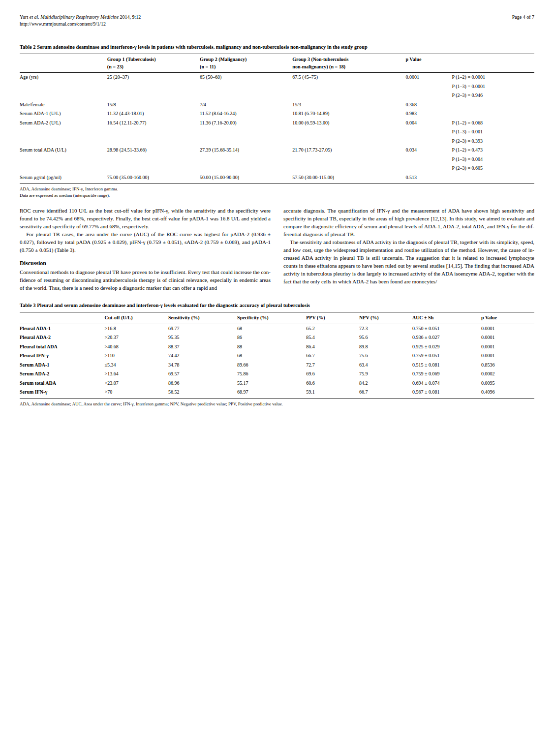Yurt et al. Multidisciplinary Respiratory Medicine 2014, 9:12
http://www.mrmjournal.com/content/9/1/12
Page 4 of 7
Table 2 Serum adenosine deaminase and interferon-γ levels in patients with tuberculosis, malignancy and non-tuberculosis non-malignancy in the study group
| | Group 1 (Tuberculosis) (n = 23) | Group 2 (Malignancy) (n = 11) | Group 3 (Non-tuberculosis non-malignancy) (n = 18) | p Value | |
| --- | --- | --- | --- | --- | --- |
| Age (yrs) | 25 (20–37) | 65 (50–68) | 67.5 (45–75) | 0.0001 | P (1–2) = 0.0001 |
| | | | | | P (1–3) = 0.0001 |
| | | | | | P (2–3) = 0.946 |
| Male/female | 15/8 | 7/4 | 15/3 | 0.368 | |
| Serum ADA-1 (U/L) | 11.32 (4.43-18.01) | 11.52 (8.64-16.24) | 10.81 (6.70-14.89) | 0.983 | |
| Serum ADA-2 (U/L) | 16.54 (12.11-20.77) | 11.36 (7.16-20.00) | 10.00 (6.59-13.00) | 0.004 | P (1–2) = 0.068 |
| | | | | | P (1–3) = 0.001 |
| | | | | | P (2–3) = 0.393 |
| Serum total ADA (U/L) | 28.98 (24.51-33.66) | 27.39 (15.68-35.14) | 21.70 (17.73-27.05) | 0.034 | P (1–2) = 0.473 |
| | | | | | P (1–3) = 0.004 |
| | | | | | P (2–3) = 0.605 |
| Serum μg/ml (pg/ml) | 75.00 (35.00-160.00) | 50.00 (15.00-90.00) | 57.50 (30.00-115.00) | 0.513 | |
ADA, Adenosine deaminase; IFN-γ, Interferon gamma.
Data are expressed as median (interquartile range).
ROC curve identified 110 U/L as the best cut-off value for pIFN-γ, while the sensitivity and the specificity were found to be 74.42% and 68%, respectively. Finally, the best cut-off value for pADA-1 was 16.8 U/L and yielded a sensitivity and specificity of 69.77% and 68%, respectively.
For pleural TB cases, the area under the curve (AUC) of the ROC curve was highest for pADA-2 (0.936 ± 0.027), followed by total pADA (0.925 ± 0.029), pIFN-γ (0.759 ± 0.051), sADA-2 (0.759 ± 0.069), and pADA-1 (0.750 ± 0.051) (Table 3).
Discussion
Conventional methods to diagnose pleural TB have proven to be insufficient. Every test that could increase the confidence of resuming or discontinuing antituberculosis therapy is of clinical relevance, especially in endemic areas of the world. Thus, there is a need to develop a diagnostic marker that can offer a rapid and
accurate diagnosis. The quantification of IFN-γ and the measurement of ADA have shown high sensitivity and specificity in pleural TB, especially in the areas of high prevalence [12,13]. In this study, we aimed to evaluate and compare the diagnostic efficiency of serum and pleural levels of ADA-1, ADA-2, total ADA, and IFN-γ for the differential diagnosis of pleural TB.
The sensitivity and robustness of ADA activity in the diagnosis of pleural TB, together with its simplicity, speed, and low cost, urge the widespread implementation and routine utilization of the method. However, the cause of increased ADA activity in pleural TB is still uncertain. The suggestion that it is related to increased lymphocyte counts in these effusions appears to have been ruled out by several studies [14,15]. The finding that increased ADA activity in tuberculous pleurisy is due largely to increased activity of the ADA isoenzyme ADA-2, together with the fact that the only cells in which ADA-2 has been found are monocytes/
Table 3 Pleural and serum adenosine deaminase and interferon-γ levels evaluated for the diagnostic accuracy of pleural tuberculosis
| | Cut-off (U/L) | Sensitivity (%) | Specificity (%) | PPV (%) | NPV (%) | AUC ± Sh | p Value |
| --- | --- | --- | --- | --- | --- | --- | --- |
| Pleural ADA-1 | >16.8 | 69.77 | 68 | 65.2 | 72.3 | 0.750 ± 0.051 | 0.0001 |
| Pleural ADA-2 | >20.37 | 95.35 | 86 | 85.4 | 95.6 | 0.936 ± 0.027 | 0.0001 |
| Pleural total ADA | >40.68 | 88.37 | 88 | 86.4 | 89.8 | 0.925 ± 0.029 | 0.0001 |
| Pleural IFN-γ | >110 | 74.42 | 68 | 66.7 | 75.6 | 0.759 ± 0.051 | 0.0001 |
| Serum ADA-1 | ≤5.34 | 34.78 | 89.66 | 72.7 | 63.4 | 0.515 ± 0.081 | 0.8536 |
| Serum ADA-2 | >13.64 | 69.57 | 75.86 | 69.6 | 75.9 | 0.759 ± 0.069 | 0.0002 |
| Serum total ADA | >23.07 | 86.96 | 55.17 | 60.6 | 84.2 | 0.694 ± 0.074 | 0.0095 |
| Serum IFN-γ | >70 | 56.52 | 68.97 | 59.1 | 66.7 | 0.567 ± 0.081 | 0.4096 |
ADA, Adenosine deaminase; AUC, Area under the curve; IFN-γ, Interferon gamma; NPV, Negative predictive value; PPV, Positive predictive value.